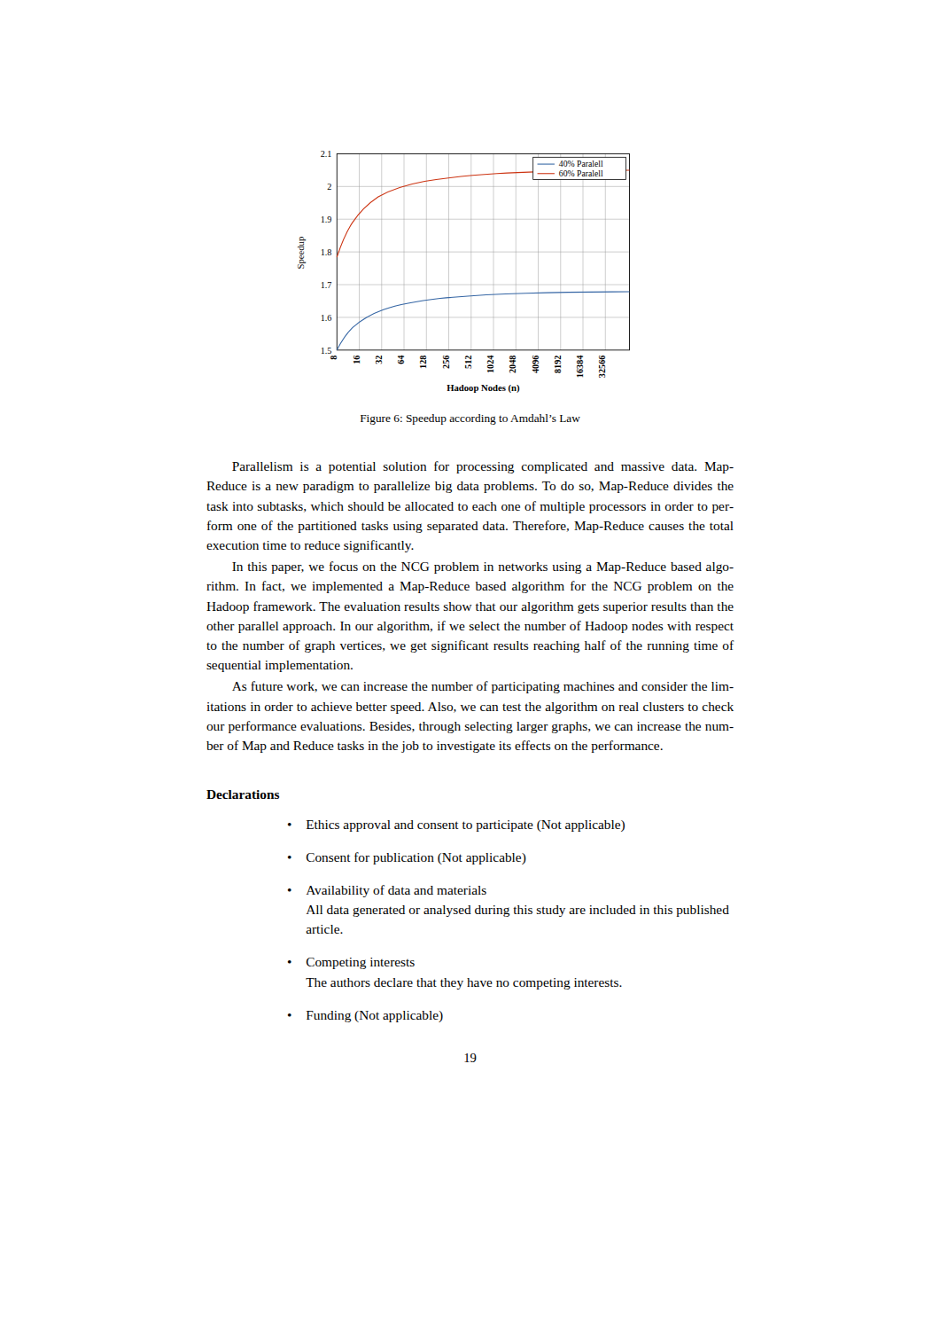Speedup 2.1 2 1.9 1.8 1.7 1.6 1.5 40% Paralell 60% Paralell 8 16 32 64 128 256 512 1024 2048 4096 8192 16384 32566 Hadoop Nodes (n)
Figure 6: Speedup according to Amdahl’s Law
Parallelism is a potential solution for processing complicated and massive data. Map-Reduce is a new paradigm to parallelize big data problems. To do so, Map-Reduce divides the task into subtasks, which should be allocated to each one of multiple processors in order to perform one of the partitioned tasks using separated data. Therefore, Map-Reduce causes the total execution time to reduce significantly.
In this paper, we focus on the NCG problem in networks using a Map-Reduce based algorithm. In fact, we implemented a Map-Reduce based algorithm for the NCG problem on the Hadoop framework. The evaluation results show that our algorithm gets superior results than the other parallel approach. In our algorithm, if we select the number of Hadoop nodes with respect to the number of graph vertices, we get significant results reaching half of the running time of sequential implementation.
As future work, we can increase the number of participating machines and consider the limitations in order to achieve better speed. Also, we can test the algorithm on real clusters to check our performance evaluations. Besides, through selecting larger graphs, we can increase the number of Map and Reduce tasks in the job to investigate its effects on the performance.
Declarations
Ethics approval and consent to participate (Not applicable)
Consent for publication (Not applicable)
Availability of data and materials All data generated or analysed during this study are included in this published article.
Competing interests The authors declare that they have no competing interests.
Funding (Not applicable)
19